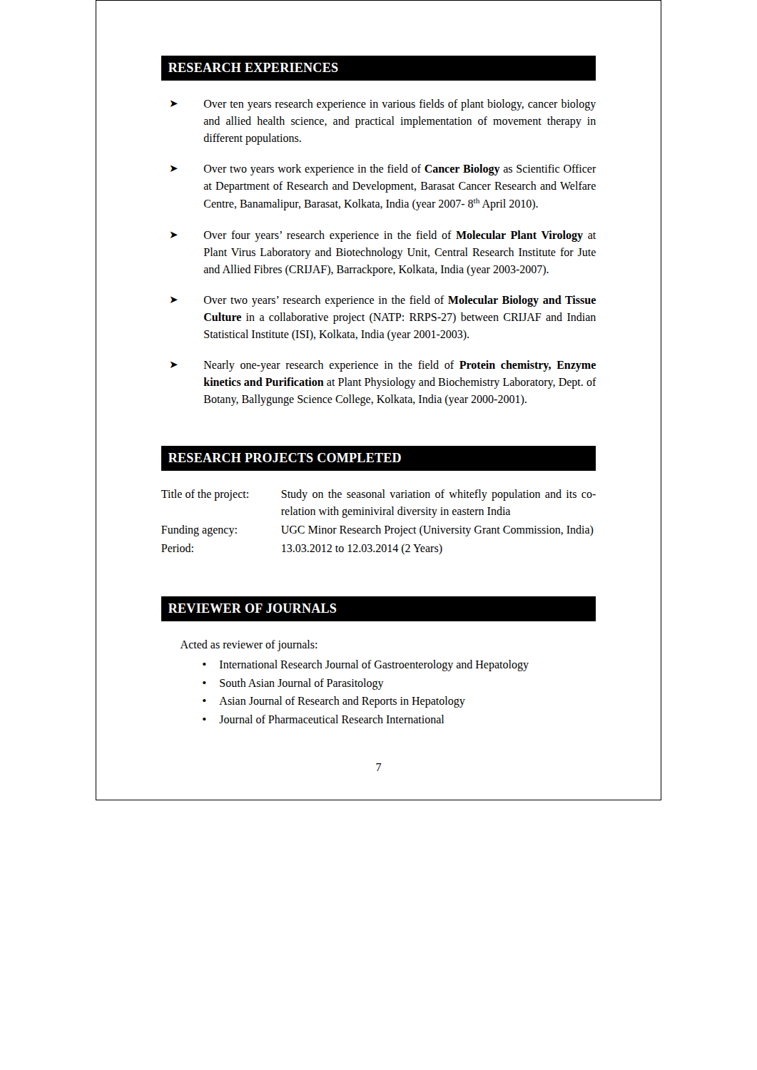Research Experiences
Over ten years research experience in various fields of plant biology, cancer biology and allied health science, and practical implementation of movement therapy in different populations.
Over two years work experience in the field of Cancer Biology as Scientific Officer at Department of Research and Development, Barasat Cancer Research and Welfare Centre, Banamalipur, Barasat, Kolkata, India (year 2007- 8th April 2010).
Over four years’ research experience in the field of Molecular Plant Virology at Plant Virus Laboratory and Biotechnology Unit, Central Research Institute for Jute and Allied Fibres (CRIJAF), Barrackpore, Kolkata, India (year 2003-2007).
Over two years’ research experience in the field of Molecular Biology and Tissue Culture in a collaborative project (NATP: RRPS-27) between CRIJAF and Indian Statistical Institute (ISI), Kolkata, India (year 2001-2003).
Nearly one-year research experience in the field of Protein chemistry, Enzyme kinetics and Purification at Plant Physiology and Biochemistry Laboratory, Dept. of Botany, Ballygunge Science College, Kolkata, India (year 2000-2001).
Research Projects Completed
| Title of the project: | Study on the seasonal variation of whitefly population and its co-relation with geminiviral diversity in eastern India |
| Funding agency: | UGC Minor Research Project (University Grant Commission, India) |
| Period: | 13.03.2012 to 12.03.2014 (2 Years) |
Reviewer of Journals
Acted as reviewer of journals:
International Research Journal of Gastroenterology and Hepatology
South Asian Journal of Parasitology
Asian Journal of Research and Reports in Hepatology
Journal of Pharmaceutical Research International
7